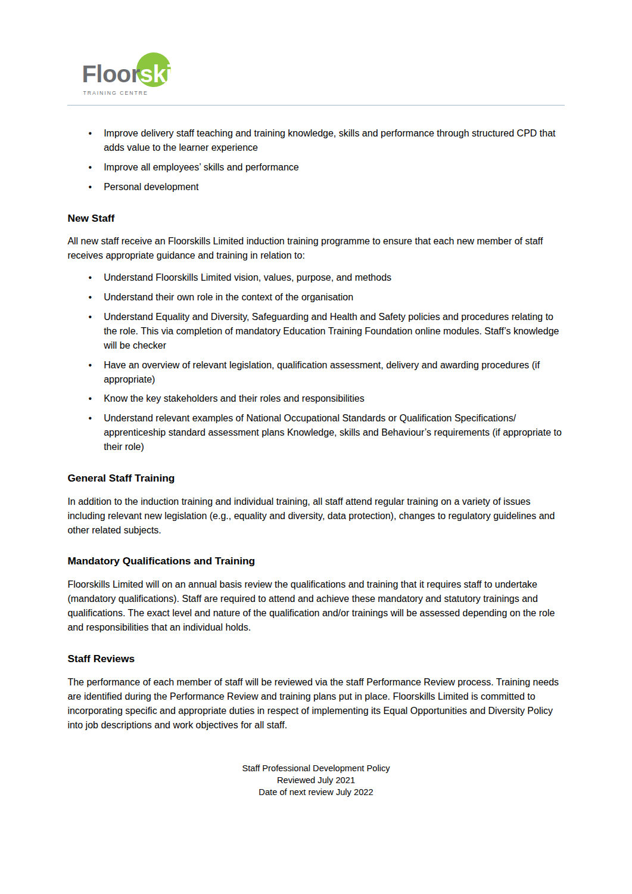Floorskills TRAINING CENTRE
Improve delivery staff teaching and training knowledge, skills and performance through structured CPD that adds value to the learner experience
Improve all employees’ skills and performance
Personal development
New Staff
All new staff receive an Floorskills Limited induction training programme to ensure that each new member of staff receives appropriate guidance and training in relation to:
Understand Floorskills Limited vision, values, purpose, and methods
Understand their own role in the context of the organisation
Understand Equality and Diversity, Safeguarding and Health and Safety policies and procedures relating to the role. This via completion of mandatory Education Training Foundation online modules. Staff’s knowledge will be checker
Have an overview of relevant legislation, qualification assessment, delivery and awarding procedures (if appropriate)
Know the key stakeholders and their roles and responsibilities
Understand relevant examples of National Occupational Standards or Qualification Specifications/ apprenticeship standard assessment plans Knowledge, skills and Behaviour’s requirements (if appropriate to their role)
General Staff Training
In addition to the induction training and individual training, all staff attend regular training on a variety of issues including relevant new legislation (e.g., equality and diversity, data protection), changes to regulatory guidelines and other related subjects.
Mandatory Qualifications and Training
Floorskills Limited will on an annual basis review the qualifications and training that it requires staff to undertake (mandatory qualifications). Staff are required to attend and achieve these mandatory and statutory trainings and qualifications. The exact level and nature of the qualification and/or trainings will be assessed depending on the role and responsibilities that an individual holds.
Staff Reviews
The performance of each member of staff will be reviewed via the staff Performance Review process. Training needs are identified during the Performance Review and training plans put in place. Floorskills Limited is committed to incorporating specific and appropriate duties in respect of implementing its Equal Opportunities and Diversity Policy into job descriptions and work objectives for all staff.
Staff Professional Development Policy
Reviewed July 2021
Date of next review July 2022